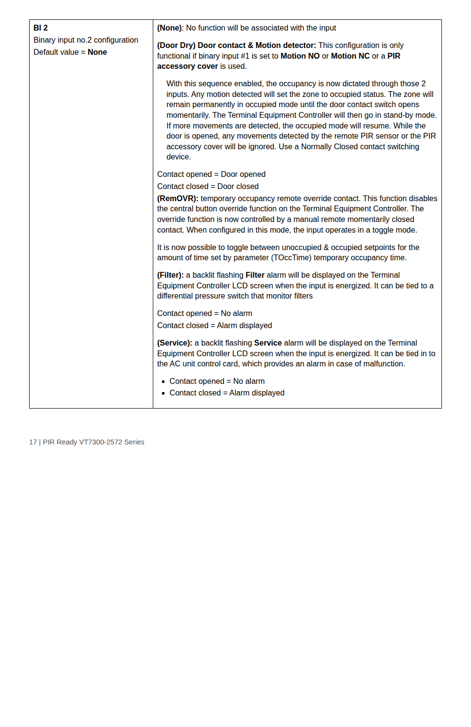| BI 2 Binary input no.2 configuration Default value = None | (None) : No function will be associated with the input (Door Dry) Door contact & Motion detector: This configuration is only functional if binary input #1 is set to Motion NO or Motion NC or a PIR accessory cover is used. With this sequence enabled, the occupancy is now dictated through those 2 inputs. Any motion detected will set the zone to occupied status. The zone will remain permanently in occupied mode until the door contact switch opens momentarily. The Terminal Equipment Controller will then go in stand-by mode. If more movements are detected, the occupied mode will resume. While the door is opened, any movements detected by the remote PIR sensor or the PIR accessory cover will be ignored. Use a Normally Closed contact switching device. Contact opened = Door opened Contact closed = Door closed (RemOVR): temporary occupancy remote override contact. This function disables the central button override function on the Terminal Equipment Controller. The override function is now controlled by a manual remote momentarily closed contact. When configured in this mode, the input operates in a toggle mode. It is now possible to toggle between unoccupied & occupied setpoints for the amount of time set by parameter (TOccTime) temporary occupancy time. (Filter): a backlit flashing Filter alarm will be displayed on the Terminal Equipment Controller LCD screen when the input is energized. It can be tied to a differential pressure switch that monitor filters Contact opened = No alarm Contact closed = Alarm displayed (Service): a backlit flashing Service alarm will be displayed on the Terminal Equipment Controller LCD screen when the input is energized. It can be tied in to the AC unit control card, which provides an alarm in case of malfunction. Contact opened = No alarm Contact closed = Alarm displayed |
17 | PIR Ready VT7300-2572 Series